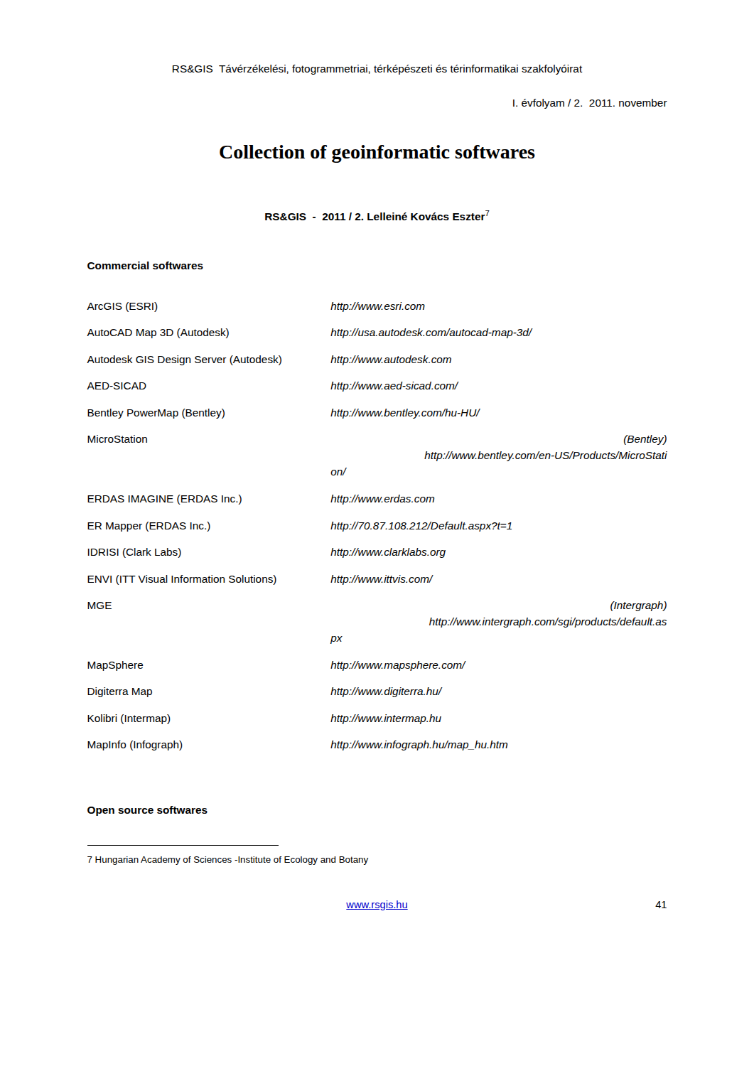RS&GIS Távérzékelési, fotogrammetriai, térképészeti és térinformatikai szakfolyóirat
I. évfolyam / 2. 2011. november
Collection of geoinformatic softwares
RS&GIS - 2011 / 2. Lelleiné Kovács Eszter7
Commercial softwares
| ArcGIS (ESRI) | http://www.esri.com |
| AutoCAD Map 3D (Autodesk) | http://usa.autodesk.com/autocad-map-3d/ |
| Autodesk GIS Design Server (Autodesk) | http://www.autodesk.com |
| AED-SICAD | http://www.aed-sicad.com/ |
| Bentley PowerMap (Bentley) | http://www.bentley.com/hu-HU/ |
| MicroStation | (Bentley) http://www.bentley.com/en-US/Products/MicroStati on/ |
| ERDAS IMAGINE (ERDAS Inc.) | http://www.erdas.com |
| ER Mapper (ERDAS Inc.) | http://70.87.108.212/Default.aspx?t=1 |
| IDRISI (Clark Labs) | http://www.clarklabs.org |
| ENVI (ITT Visual Information Solutions) | http://www.ittvis.com/ |
| MGE | (Intergraph) http://www.intergraph.com/sgi/products/default.as px |
| MapSphere | http://www.mapsphere.com/ |
| Digiterra Map | http://www.digiterra.hu/ |
| Kolibri (Intermap) | http://www.intermap.hu |
| MapInfo (Infograph) | http://www.infograph.hu/map_hu.htm |
Open source softwares
7 Hungarian Academy of Sciences -Institute of Ecology and Botany
www.rsgis.hu 41